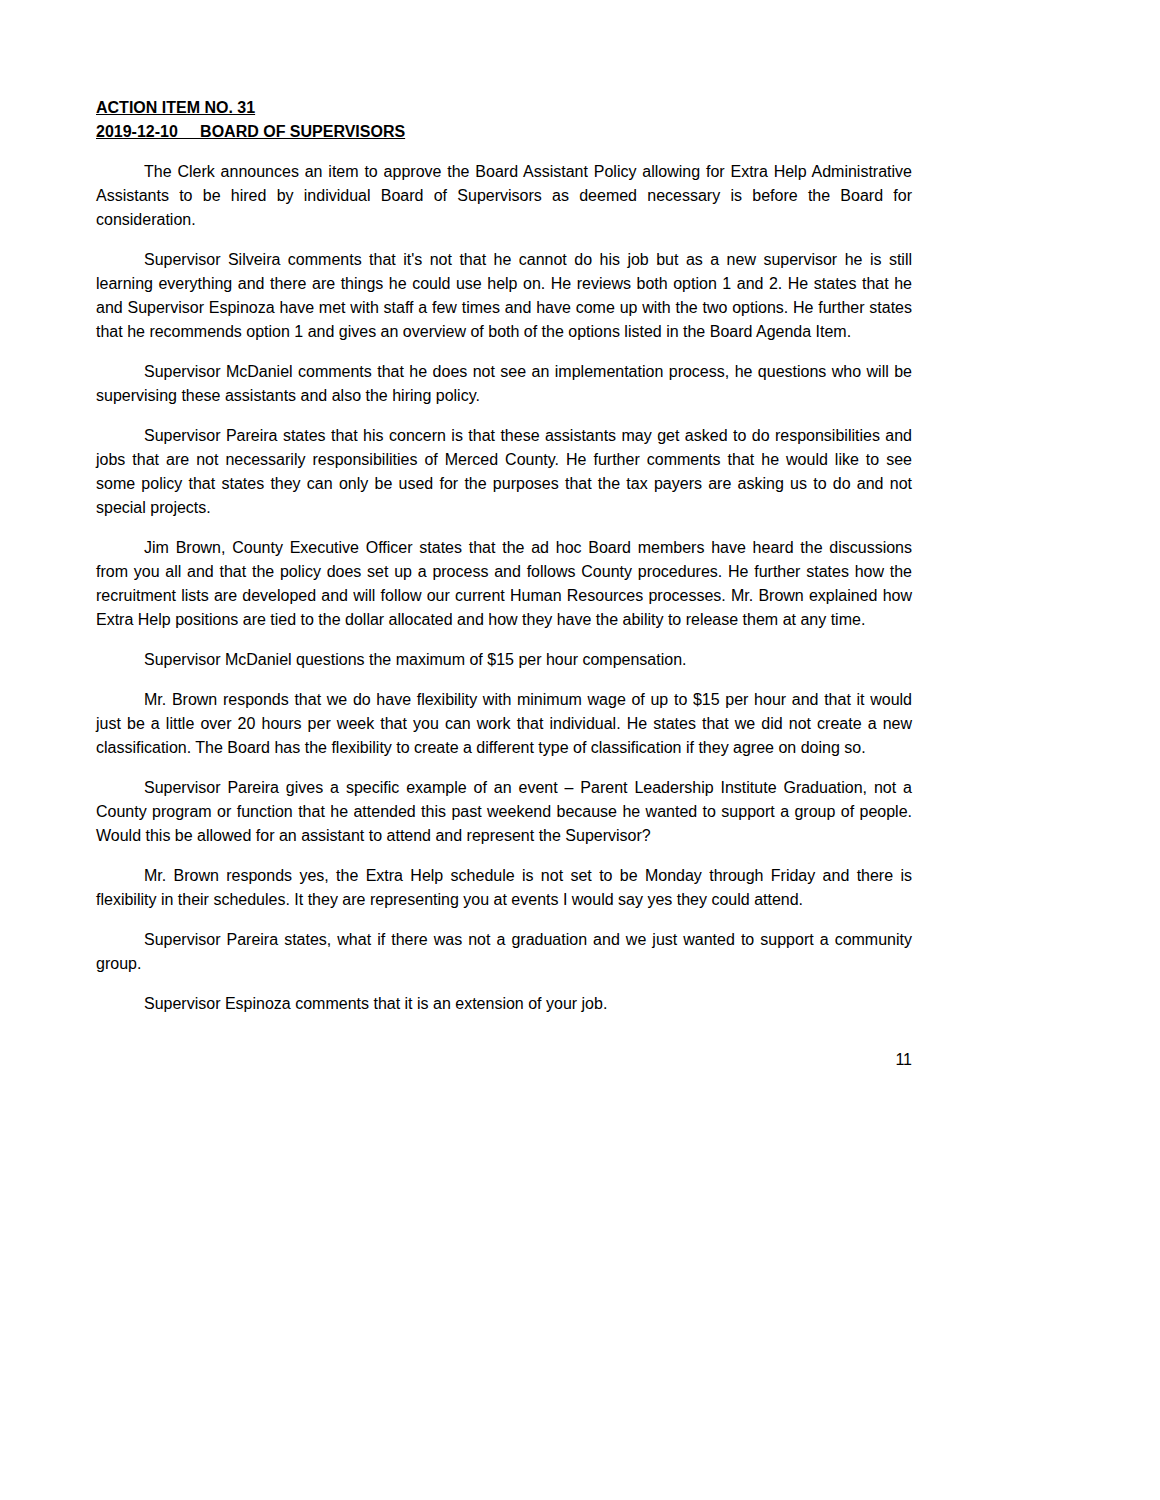ACTION ITEM NO. 31
2019-12-10 BOARD OF SUPERVISORS
The Clerk announces an item to approve the Board Assistant Policy allowing for Extra Help Administrative Assistants to be hired by individual Board of Supervisors as deemed necessary is before the Board for consideration.
Supervisor Silveira comments that it's not that he cannot do his job but as a new supervisor he is still learning everything and there are things he could use help on. He reviews both option 1 and 2. He states that he and Supervisor Espinoza have met with staff a few times and have come up with the two options. He further states that he recommends option 1 and gives an overview of both of the options listed in the Board Agenda Item.
Supervisor McDaniel comments that he does not see an implementation process, he questions who will be supervising these assistants and also the hiring policy.
Supervisor Pareira states that his concern is that these assistants may get asked to do responsibilities and jobs that are not necessarily responsibilities of Merced County. He further comments that he would like to see some policy that states they can only be used for the purposes that the tax payers are asking us to do and not special projects.
Jim Brown, County Executive Officer states that the ad hoc Board members have heard the discussions from you all and that the policy does set up a process and follows County procedures. He further states how the recruitment lists are developed and will follow our current Human Resources processes. Mr. Brown explained how Extra Help positions are tied to the dollar allocated and how they have the ability to release them at any time.
Supervisor McDaniel questions the maximum of $15 per hour compensation.
Mr. Brown responds that we do have flexibility with minimum wage of up to $15 per hour and that it would just be a little over 20 hours per week that you can work that individual. He states that we did not create a new classification. The Board has the flexibility to create a different type of classification if they agree on doing so.
Supervisor Pareira gives a specific example of an event – Parent Leadership Institute Graduation, not a County program or function that he attended this past weekend because he wanted to support a group of people. Would this be allowed for an assistant to attend and represent the Supervisor?
Mr. Brown responds yes, the Extra Help schedule is not set to be Monday through Friday and there is flexibility in their schedules. It they are representing you at events I would say yes they could attend.
Supervisor Pareira states, what if there was not a graduation and we just wanted to support a community group.
Supervisor Espinoza comments that it is an extension of your job.
11